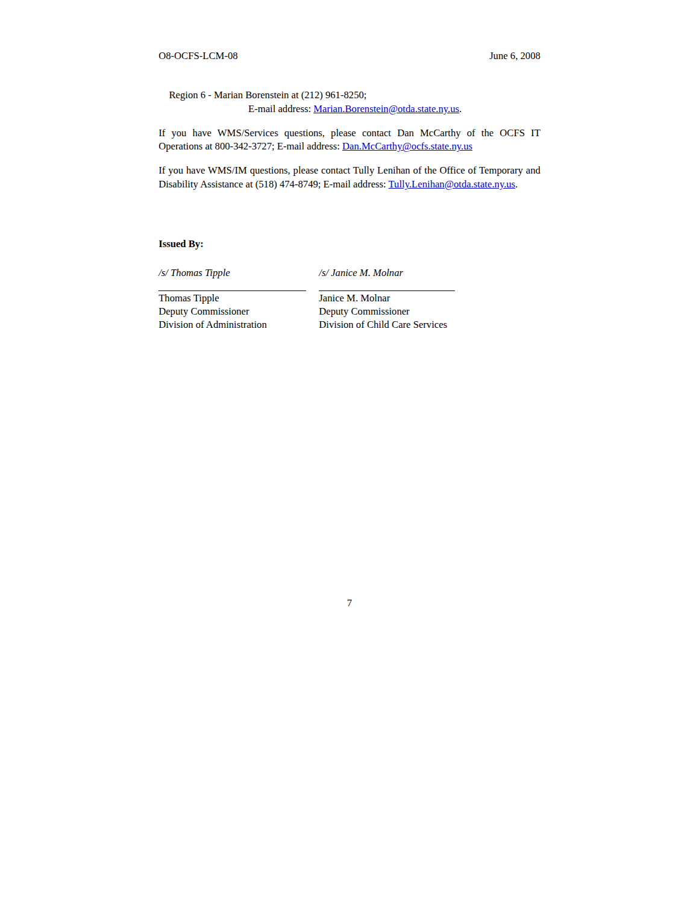O8-OCFS-LCM-08 June 6, 2008
Region 6 - Marian Borenstein at (212) 961-8250;
E-mail address: Marian.Borenstein@otda.state.ny.us.
If you have WMS/Services questions, please contact Dan McCarthy of the OCFS IT Operations at 800-342-3727; E-mail address: Dan.McCarthy@ocfs.state.ny.us
If you have WMS/IM questions, please contact Tully Lenihan of the Office of Temporary and Disability Assistance at (518) 474-8749; E-mail address: Tully.Lenihan@otda.state.ny.us.
Issued By:
| /s/ Thomas Tipple Thomas Tipple Deputy Commissioner Division of Administration | /s/ Janice M. Molnar Janice M. Molnar Deputy Commissioner Division of Child Care Services |
7